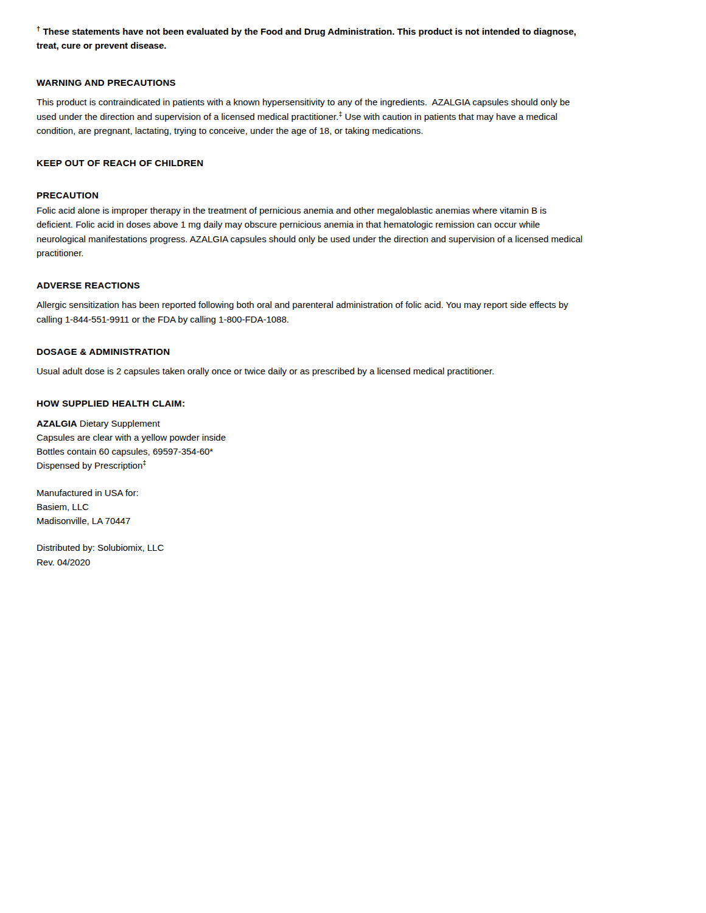† These statements have not been evaluated by the Food and Drug Administration. This product is not intended to diagnose, treat, cure or prevent disease.
WARNING AND PRECAUTIONS
This product is contraindicated in patients with a known hypersensitivity to any of the ingredients. AZALGIA capsules should only be used under the direction and supervision of a licensed medical practitioner.‡ Use with caution in patients that may have a medical condition, are pregnant, lactating, trying to conceive, under the age of 18, or taking medications.
KEEP OUT OF REACH OF CHILDREN
PRECAUTION
Folic acid alone is improper therapy in the treatment of pernicious anemia and other megaloblastic anemias where vitamin B is deficient. Folic acid in doses above 1 mg daily may obscure pernicious anemia in that hematologic remission can occur while neurological manifestations progress. AZALGIA capsules should only be used under the direction and supervision of a licensed medical practitioner.
ADVERSE REACTIONS
Allergic sensitization has been reported following both oral and parenteral administration of folic acid. You may report side effects by calling 1-844-551-9911 or the FDA by calling 1-800-FDA-1088.
DOSAGE & ADMINISTRATION
Usual adult dose is 2 capsules taken orally once or twice daily or as prescribed by a licensed medical practitioner.
HOW SUPPLIED HEALTH CLAIM:
AZALGIA Dietary Supplement
Capsules are clear with a yellow powder inside
Bottles contain 60 capsules, 69597-354-60*
Dispensed by Prescription‡
Manufactured in USA for:
Basiem, LLC
Madisonville, LA 70447
Distributed by: Solubiomix, LLC
Rev. 04/2020